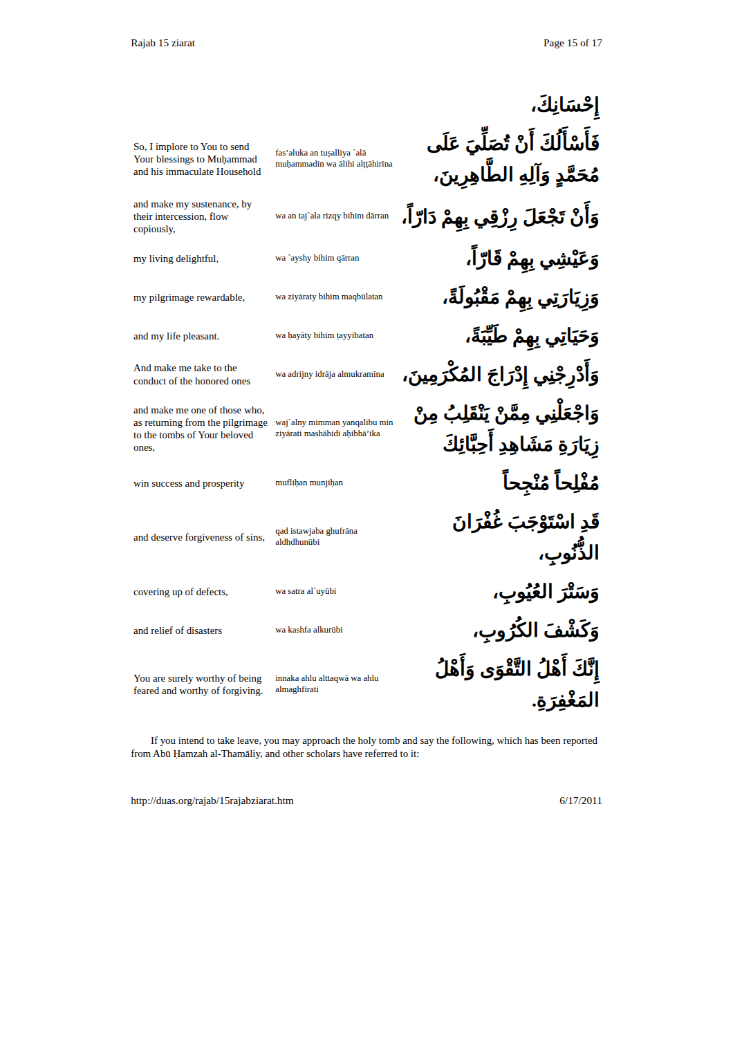Rajab 15 ziarat
Page 15 of 17
| | | إِحْسَانِكَ، |
| So, I implore to You to send Your blessings to Muḥammad and his immaculate Household | fasʼaluka an tuṣalliya `alā muḥammadin wa ālihi alṭṭāhirīna | فَأَسْأَلُكَ أَنْ تُصَلِّيَ عَلَى مُحَمَّدٍ وَآلِهِ الطَّاهِرِينَ، |
| and make my sustenance, by their intercession, flow copiously, | wa an taj`ala rizqy bihim dārran | وَأَنْ تَجْعَلَ رِزْقِي بِهِمْ دَارّاً، |
| my living delightful, | wa `ayshy bihim qārran | وَعَيْشِي بِهِمْ قَارّاً، |
| my pilgrimage rewardable, | wa ziyāraty bihim maqbūlatan | وَزِيَارَتِي بِهِمْ مَقْبُولَةً، |
| and my life pleasant. | wa ḥayāty bihim ṭayyibatan | وَحَيَاتِي بِهِمْ طَيِّبَةً، |
| And make me take to the conduct of the honored ones | wa adrijny idrāja almukramīna | وَأَدْرِجْنِي إِدْرَاجَ المُكْرَمِينَ، |
| and make me one of those who, as returning from the pilgrimage to the tombs of Your beloved ones, | waj`alny mimman yanqalibu min ziyārati mashāhidi aḥibbāʼika | وَاجْعَلْنِي مِمَّنْ يَنْقَلِبُ مِنْ زِيَارَةِ مَشَاهِدِ أَحِبَّائِكَ |
| win success and prosperity | mufliḥan munjiḥan | مُفْلِحاً مُنْجِحاً |
| and deserve forgiveness of sins, | qad istawjaba ghufrāna aldhdhunūbi | قَدِ اسْتَوْجَبَ غُفْرَانَ الذُّنُوبِ، |
| covering up of defects, | wa satra al`uyūbi | وَسَتْرَ العُيُوبِ، |
| and relief of disasters | wa kashfa alkurūbi | وَكَشْفَ الكُرُوبِ، |
| You are surely worthy of being feared and worthy of forgiving. | innaka ahlu alttaqwā wa ahlu almaghfirati | إِنَّكَ أَهْلُ التَّقْوَى وَأَهْلُ المَغْفِرَةِ. |
If you intend to take leave, you may approach the holy tomb and say the following, which has been reported from Abū Ḥamzah al-Thamāliy, and other scholars have referred to it:
http://duas.org/rajab/15rajabziarat.htm
6/17/2011